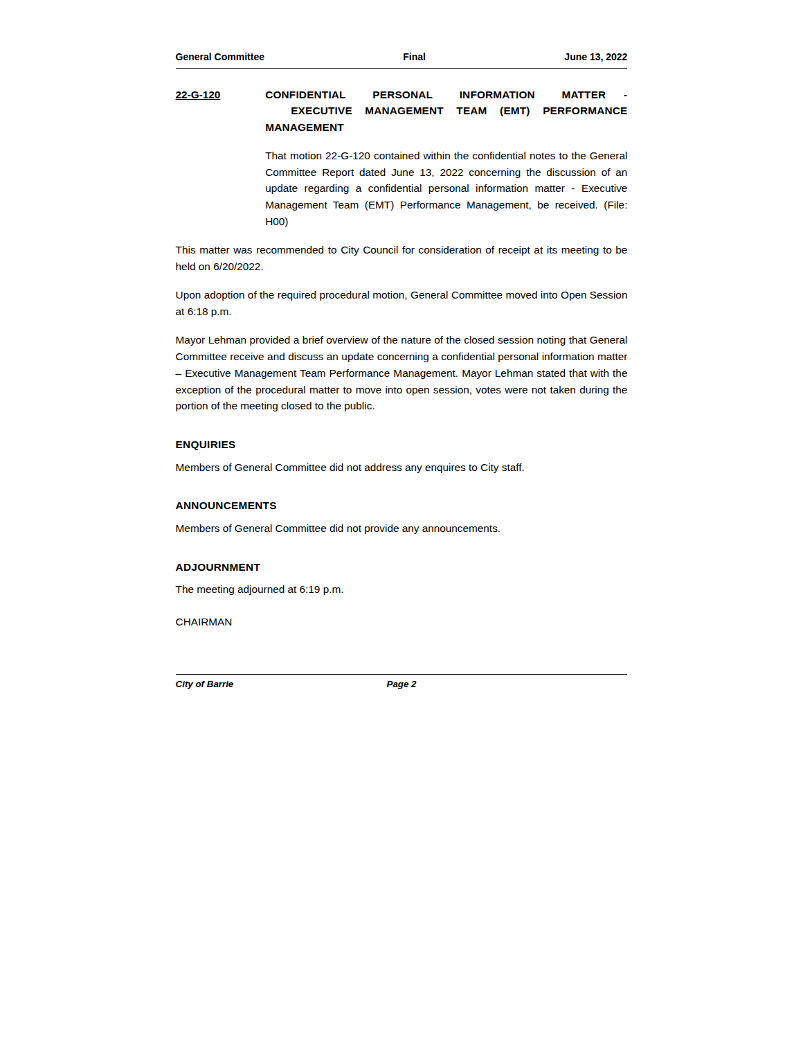General Committee
Final
June 13, 2022
22-G-120
CONFIDENTIAL PERSONAL INFORMATION MATTER - EXECUTIVE MANAGEMENT TEAM (EMT) PERFORMANCE MANAGEMENT
That motion 22-G-120 contained within the confidential notes to the General Committee Report dated June 13, 2022 concerning the discussion of an update regarding a confidential personal information matter - Executive Management Team (EMT) Performance Management, be received. (File: H00)
This matter was recommended to City Council for consideration of receipt at its meeting to be held on 6/20/2022.
Upon adoption of the required procedural motion, General Committee moved into Open Session at 6:18 p.m.
Mayor Lehman provided a brief overview of the nature of the closed session noting that General Committee receive and discuss an update concerning a confidential personal information matter – Executive Management Team Performance Management. Mayor Lehman stated that with the exception of the procedural matter to move into open session, votes were not taken during the portion of the meeting closed to the public.
ENQUIRIES
Members of General Committee did not address any enquires to City staff.
ANNOUNCEMENTS
Members of General Committee did not provide any announcements.
ADJOURNMENT
The meeting adjourned at 6:19 p.m.
CHAIRMAN
City of Barrie
Page 2
City of Barrie